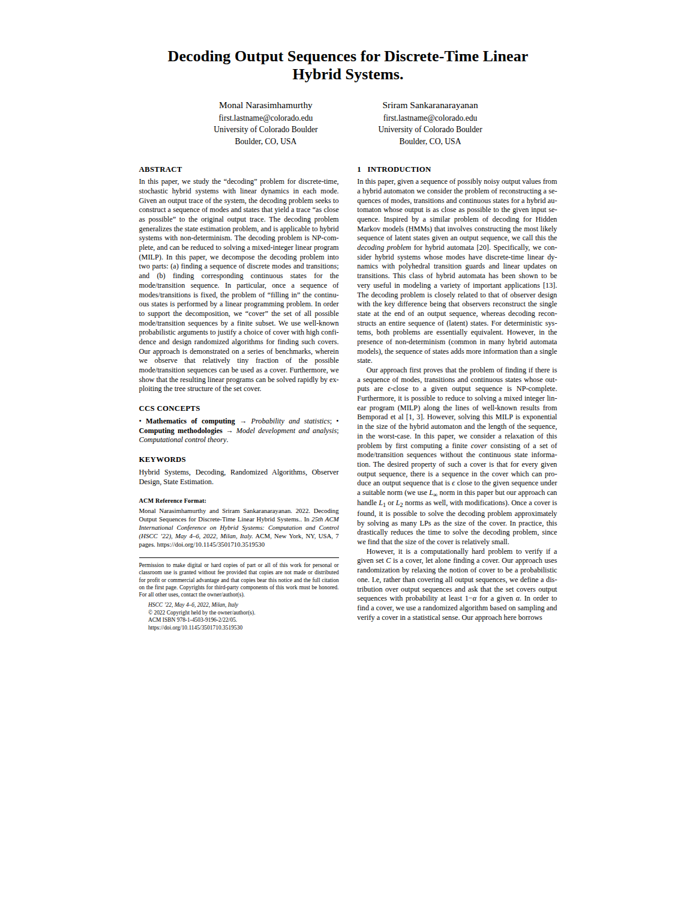Decoding Output Sequences for Discrete-Time Linear Hybrid Systems.
Monal Narasimhamurthy
first.lastname@colorado.edu
University of Colorado Boulder
Boulder, CO, USA
Sriram Sankaranarayanan
first.lastname@colorado.edu
University of Colorado Boulder
Boulder, CO, USA
Abstract
In this paper, we study the “decoding” problem for discrete-time, stochastic hybrid systems with linear dynamics in each mode. Given an output trace of the system, the decoding problem seeks to construct a sequence of modes and states that yield a trace “as close as possible” to the original output trace. The decoding problem generalizes the state estimation problem, and is applicable to hybrid systems with non-determinism. The decoding problem is NP-complete, and can be reduced to solving a mixed-integer linear program (MILP). In this paper, we decompose the decoding problem into two parts: (a) finding a sequence of discrete modes and transitions; and (b) finding corresponding continuous states for the mode/transition sequence. In particular, once a sequence of modes/transitions is fixed, the problem of “filling in” the continuous states is performed by a linear programming problem. In order to support the decomposition, we “cover” the set of all possible mode/transition sequences by a finite subset. We use well-known probabilistic arguments to justify a choice of cover with high confidence and design randomized algorithms for finding such covers. Our approach is demonstrated on a series of benchmarks, wherein we observe that relatively tiny fraction of the possible mode/transition sequences can be used as a cover. Furthermore, we show that the resulting linear programs can be solved rapidly by exploiting the tree structure of the set cover.
CCS CONCEPTS
• Mathematics of computing → Probability and statistics; • Computing methodologies → Model development and analysis; Computational control theory.
KEYWORDS
Hybrid Systems, Decoding, Randomized Algorithms, Observer Design, State Estimation.
ACM Reference Format:
Monal Narasimhamurthy and Sriram Sankaranarayanan. 2022. Decoding Output Sequences for Discrete-Time Linear Hybrid Systems.. In 25th ACM International Conference on Hybrid Systems: Computation and Control (HSCC ’22), May 4–6, 2022, Milan, Italy. ACM, New York, NY, USA, 7 pages. https://doi.org/10.1145/3501710.3519530
Permission to make digital or hard copies of part or all of this work for personal or classroom use is granted without fee provided that copies are not made or distributed for profit or commercial advantage and that copies bear this notice and the full citation on the first page. Copyrights for third-party components of this work must be honored. For all other uses, contact the owner/author(s).
HSCC ’22, May 4–6, 2022, Milan, Italy
© 2022 Copyright held by the owner/author(s).
ACM ISBN 978-1-4503-9196-2/22/05.
https://doi.org/10.1145/3501710.3519530
1 INTRODUCTION
In this paper, given a sequence of possibly noisy output values from a hybrid automaton we consider the problem of reconstructing a sequences of modes, transitions and continuous states for a hybrid automaton whose output is as close as possible to the given input sequence. Inspired by a similar problem of decoding for Hidden Markov models (HMMs) that involves constructing the most likely sequence of latent states given an output sequence, we call this the decoding problem for hybrid automata [20]. Specifically, we consider hybrid systems whose modes have discrete-time linear dynamics with polyhedral transition guards and linear updates on transitions. This class of hybrid automata has been shown to be very useful in modeling a variety of important applications [13]. The decoding problem is closely related to that of observer design with the key difference being that observers reconstruct the single state at the end of an output sequence, whereas decoding reconstructs an entire sequence of (latent) states. For deterministic systems, both problems are essentially equivalent. However, in the presence of non-determinism (common in many hybrid automata models), the sequence of states adds more information than a single state.
Our approach first proves that the problem of finding if there is a sequence of modes, transitions and continuous states whose outputs are ϵ-close to a given output sequence is NP-complete. Furthermore, it is possible to reduce to solving a mixed integer linear program (MILP) along the lines of well-known results from Bemporad et al [1, 3]. However, solving this MILP is exponential in the size of the hybrid automaton and the length of the sequence, in the worst-case. In this paper, we consider a relaxation of this problem by first computing a finite cover consisting of a set of mode/transition sequences without the continuous state information. The desired property of such a cover is that for every given output sequence, there is a sequence in the cover which can produce an output sequence that is ϵ close to the given sequence under a suitable norm (we use L∞ norm in this paper but our approach can handle L1 or L2 norms as well, with modifications). Once a cover is found, it is possible to solve the decoding problem approximately by solving as many LPs as the size of the cover. In practice, this drastically reduces the time to solve the decoding problem, since we find that the size of the cover is relatively small.
However, it is a computationally hard problem to verify if a given set C is a cover, let alone finding a cover. Our approach uses randomization by relaxing the notion of cover to be a probabilistic one. I.e, rather than covering all output sequences, we define a distribution over output sequences and ask that the set covers output sequences with probability at least 1−α for a given α. In order to find a cover, we use a randomized algorithm based on sampling and verify a cover in a statistical sense. Our approach here borrows